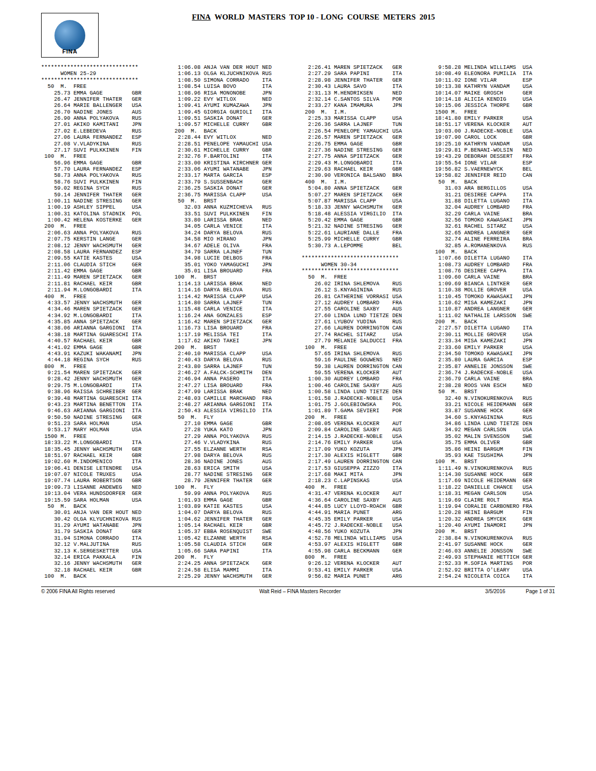FINA
FINA WORLD MASTERS TOP 10 - LONG COURSE METERS 2015
****************************** WOMEN 25-29 ****************************** 50 M. FREE 25.73 EMMA GAGE GBR 26.47 JENNIFER THATER GER 26.64 MARIE BALLENGER USA 26.70 NADINE JONES AUS 26.90 ANNA POLYAKOVA RUS 27.01 AKIKO KAMITANI JPN 27.02 E.LEBEDEVA RUS 27.06 LAURA FERNANDEZ ESP 27.08 V.VLADYKINA RUS 27.17 SUVI PULKKINEN FIN 100 M. FREE 56.96 EMMA GAGE GBR 57.70 LAURA FERNANDEZ ESP 58.73 ANNA POLYAKOVA RUS 58.76 SUVI PULKKINEN FIN 59.02 REGINA SYCH RUS 59.14 JENNIFER THATER GER 1:00.11 NADINE STRESING GER 1:00.19 ASHLEY SIPPEL USA 1:00.31 KATOLINA STADNIK POL 1:00.42 HELENA KOSTERKE GER 200 M. FREE 2:06.63 ANNA POLYAKOVA RUS 2:07.75 KERSTIN LANGE GER 2:08.12 JENNY WACHSMUTH GER 2:08.58 LAURA FERNANDEZ ESP 2:09.55 KATIE KASTES USA 2:11.06 CLAUDIA STICH GER 2:11.42 EMMA GAGE GBR 2:11.49 MAREN SPIETZACK GER 2:11.81 RACHAEL KEIR GBR 2:11.94 M.LONGOBARDI ITA 400 M. FREE 4:33.57 JENNY WACHSMUTH GER 4:34.46 MAREN SPIETZACK GER 4:34.92 M.LONGOBARDI ITA 4:35.85 ANNA SPIETZACK GER 4:38.06 ARIANNA GARGIONI ITA 4:38.18 MARTINA GUARESCHI ITA 4:40.57 RACHAEL KEIR GBR 4:41.02 EMMA GAGE GBR 4:43.91 KAZUKI WAKANAMI JPN 4:44.18 REGINA SYCH RUS 800 M. FREE 9:21.54 MAREN SPIETZACK GER 9:28.42 JENNY WACHSMUTH GER 9:29.75 M.LONGOBARDI ITA 9:38.96 RAISSA SCHREIBER GER 9:39.48 MARTINA GUARESCHI ITA 9:43.23 MARTINA BENETTON ITA 9:46.63 ARIANNA GARGIONI ITA 9:50.50 NADINE STRESING GER 9:51.23 SARA HOLMAN USA 9:53.17 MARY HOLMAN USA 1500 M. FREE 18:33.22 M.LONGOBARDI ITA 18:35.45 JENNY WACHSMUTH GER 18:51.97 RACHAEL KEIR GBR 19:02.60 M.INDOMENICO ITA 19:06.41 DENISE LETENDRE USA 19:07.07 NICOLE TRUXES USA 19:07.74 LAURA ROBERTSON GBR 19:09.73 LISANNE ANDEWEG NED 19:13.04 VERA HUNDSDORFER GER 19:15.59 SARA HOLMAN USA 50 M. BACK 30.01 ANJA VAN DER HOUT NED 30.42 OLGA KLYUCHNIKOVA RUS 31.29 AYUMI WATANABE JPN 31.79 SASKIA DONAT GER 31.94 SIMONA CORRADO ITA 32.12 V.MALJUTINA RUS 32.13 K.SERGESKETTER USA 32.14 ERICA PAKKALA FIN 32.16 JENNY WACHSMUTH GER 32.18 RACHAEL KEIR GBR 100 M. BACK
1:06.08 ANJA VAN DER HOUT NED 1:06.13 OLGA KLJUCHNIKOVA RUS 1:08.50 SIMONA CORRADO ITA 1:08.54 LUISA BOVO ITA 1:08.96 RISA MONONOBE JPN 1:09.22 EVY WITLOX NED 1:09.41 AYUMI KUMAZAWA JPN 1:09.45 GIORGIA GURIOLI ITA 1:09.51 SASKIA DONAT GER 1:09.57 MICHELLE CURRY GBR 200 M. BACK 2:28.44 EVY WITLOX NED 2:28.51 PENELOPE YAMAUCHI USA 2:30.61 MICHELLE CURRY GBR 2:32.76 F.BARTOLINI ITA 2:33.00 KRISTINA KIRCHNER GER 2:33.06 AYUMI WATANABE JPN 2:33.17 MARTA GARCIA ESP 2:33.79 S.SUSSENBACH GER 2:36.25 SASKIA DONAT GER 2:36.75 MARISSA CLAPP USA 50 M. BRST 32.03 ANNA KUZMICHEVA RUS 33.51 SUVI PULKKINEN FIN 33.80 LARISSA BRAK NED 34.05 CARLA VENICE ITA 34.24 DARYA BELOVA RUS 34.58 MIO HIRANO JPN 34.67 ADELE OLIVA FRA 34.79 SARRA LAJNEF TUN 34.98 LUCIE DELBOS FRA 35.01 YOKO YAMAGUCHI JPN 35.01 LISA BROUARD FRA 100 M. BRST 1:14.13 LARISSA BRAK NED 1:14.16 DARYA BELOVA RUS 1:14.42 MARISSA CLAPP USA 1:14.80 SARRA LAJNEF TUN 1:15.48 CARLA VENICE ITA 1:16.24 ANA GONZALES ESP 1:16.42 MAREN SPIETZACK GER 1:16.73 LISA BROUARD FRA 1:17.19 MELISSA TEI ITA 1:17.62 AKIKO TAKEI JPN 200 M. BRST 2:40.10 MARISSA CLAPP USA 2:40.43 DARYA BELOVA RUS 2:43.80 SARRA LAJNEF TUN 2:46.27 A.FALCK-SCHMITH DEN 2:46.94 ANNA PASERO ITA 2:47.27 LISA BROUARD FRA 2:47.99 LARISSA BRAK NED 2:48.03 CAMILLE MARCHAND FRA 2:48.27 ARIANNA GARGIONI ITA 2:50.43 ALESSIA VIRGILIO ITA 50 M. FLY 27.10 EMMA GAGE GBR 27.28 YUKA KATO JPN 27.29 ANNA POLYAKOVA RUS 27.46 V.VLADYKINA RUS 27.55 ELZANNE WERTH RSA 27.98 DARYA BELOVA RUS 28.36 NADINE JONES AUS 28.63 ERICA SMITH USA 28.77 NADINE STRESING GER 28.79 JENNIFER THATER GER 100 M. FLY 59.99 ANNA POLYAKOVA RUS 1:01.93 EMMA GAGE GBR 1:03.89 KATIE KASTES USA 1:04.07 DARYA BELOVA RUS 1:04.62 JENNIFER THATER GER 1:05.14 RACHAEL KEIR GBR 1:05.37 EBBA ROSENQUIST SWE 1:05.42 ELZANNE WERTH RSA 1:05.58 CLAUDIA STICH GER 1:05.66 SARA PAPINI ITA 200 M. FLY 2:24.25 ANNA SPIETZACK GER 2:24.58 ELISA MAMMI ITA 2:25.29 JENNY WACHSMUTH GER
2:26.41 MAREN SPIETZACK GER 2:27.29 SARA PAPINI ITA 2:28.98 JENNIFER THATER GER 2:30.43 LAURA SAVO ITA 2:31.13 M.HENDRIKSEN NED 2:32.14 C.SANTOS SILVA POR 2:33.27 KANA IMAMURA JPN 200 M. I.M. 2:25.33 MARISSA CLAPP USA 2:26.36 SARRA LAJNEF TUN 2:26.54 PENELOPE YAMAUCHI USA 2:26.57 MAREN SPIETZACK GER 2:26.75 EMMA GAGE GBR 2:27.36 NADINE STRESING GER 2:27.75 ANNA SPIETZACK GER 2:29.43 M.LONGOBARDI ITA 2:29.63 RACHAEL KEIR GBR 2:30.90 VERONICA BALSANO BRA 400 M. I.M. 5:04.80 ANNA SPIETZACK GER 5:07.27 MAREN SPIETZACK GER 5:07.87 MARISSA CLAPP USA 5:18.33 JENNY WACHSMUTH GER 5:18.48 ALESSIA VIRGILIO ITA 5:20.42 EMMA GAGE GBR 5:21.32 NADINE STRESING GER 5:22.61 LAURIANE DALLE FRA 5:25.99 MICHELLE CURRY GBR 5:30.73 A.LEPOMME BEL ****************************** WOMEN 30-34 ****************************** 50 M. FREE 26.02 IRINA SHLEMOVA RUS 26.12 S.KNYAGININA RUS 26.81 CATHERINE VORRASI USA 27.12 AUDREY LOMBARD FRA 27.55 CAROLINE SAXBY AUS 27.60 LINDA LUND TIETZE DEN 27.61 LYUBOV YUDINA RUS 27.66 LAUREN DORRINGTON CAN 27.74 RACHEL SITARZ USA 27.79 MELANIE SALDUCCI FRA 100 M. FREE 57.65 IRINA SHLEMOVA RUS 59.16 PAULINE GOUWENS NED 59.38 LAUREN DORRINGTON CAN 59.55 VERENA KLOCKER AUT 1:00.30 AUDREY LOMBARD FRA 1:00.46 CAROLINE SAXBY AUS 1:00.58 LINDA LUND TIETZE DEN 1:01.58 J.RADECKE-NOBLE USA 1:01.75 J.GOLEBIOWSKA POL 1:01.89 T.GAMA SEVIERI POR 200 M. FREE 2:08.05 VERENA KLOCKER AUT 2:09.84 CAROLINE SAXBY AUS 2:14.15 J.RADECKE-NOBLE USA 2:14.76 EMILY PARKER USA 2:17.09 YUKO KOZUTA JPN 2:17.30 ALEXIS HIGLETT GBR 2:17.49 LAUREN DORRINGTON CAN 2:17.53 GIUSEPPA ZIZZO ITA 2:17.68 MAKI MITA JPN 2:18.23 C.LAPINSKAS USA 400 M. FREE 4:31.47 VERENA KLOCKER AUT 4:36.64 CAROLINE SAXBY AUS 4:44.85 LUCY LLOYD-ROACH GBR 4:44.91 MARIA PUNET ARG 4:45.35 EMILY PARKER USA 4:45.72 J.RADECKE-NOBLE USA 4:48.56 YUKO KOZUTA JPN 4:52.78 MELINDA WILLIAMS USA 4:53.97 ALEXIS HIGLETT GBR 4:55.98 CARLA BECKMANN GER 800 M. FREE 9:26.12 VERENA KLOCKER AUT 9:53.41 EMILY PARKER USA 9:56.82 MARIA PUNET ARG
9:58.28 MELINDA WILLIAMS USA 10:08.49 ELEONORA PUMILIA ITA 10:11.02 IONE VILAR ESP 10:13.38 KATHRYN VANDAM USA 10:14.07 MAIKE GROSCH GER 10:14.18 ALICIA KENDIG USA 10:15.06 JESSICA THORPE GBR 1500 M. FREE 18:41.80 EMILY PARKER USA 18:51.17 VERENA KLOCKER AUT 19:03.00 J.RADECKE-NOBLE USA 19:07.90 CAROL LOCK GBR 19:25.10 KATHRYN VANDAM USA 19:29.81 P.BENANI-WOLSIN NED 19:43.29 DEBORAH DESSERT FRA 19:55.54 IONE VILAR ESP 19:56.82 S.VAERNEWYCK BEL 19:58.82 JENNIFER REID CAN 50 M. BACK 31.03 ARA BERGILLOS USA 31.21 DESIREE CAPPA ITA 31.88 DILETTA LUGANO ITA 32.04 AUDREY LOMBARD FRA 32.29 CARLA VAINE BRA 32.56 TOMOKO KAWASAKI JPN 32.61 RACHEL SITARZ USA 32.65 ANDREA LANGNER GER 32.74 ALINE FERREIRA BRA 32.85 A.ROMANENKOVA RUS 100 M. BACK 1:07.66 DILETTA LUGANO ITA 1:08.73 AUDREY LOMBARD FRA 1:08.76 DESIREE CAPPA ITA 1:09.60 CARLA VAINE BRA 1:09.69 BIANCA LINTKER GER 1:10.38 MOLLIE GROVER USA 1:10.45 TOMOKO KAWASAKI JPN 1:10.62 MISA KAMEZAKI JPN 1:10.87 ANDREA LANGNER GER 1:11.02 NATHALIE LARSSON SWE 200 M. BACK 2:27.57 DILETTA LUGANO ITA 2:30.11 MOLLIE GROVER USA 2:33.34 MISA KAMEZAKI JPN 2:33.60 EMILY PARKER USA 2:34.50 TOMOKO KAWASAKI JPN 2:35.80 LAURA GARCIA ESP 2:35.87 ANNELIE JONSSON SWE 2:36.74 J.RADECKE-NOBLE USA 2:36.79 CARLA VAINE BRA 2:38.28 ROOS VAN ESCH NED 50 M. BRST 32.40 N.VINOKURENKOVA RUS 33.21 NICOLE HEIDEMANN GER 33.87 SUSANNE HOCK GER 34.60 S.KNYAGININA RUS 34.86 LINDA LUND TIETZE DEN 34.92 MEGAN CARLSON USA 35.02 MALIN SVENSSON SWE 35.75 EMMA OLIVER GBR 35.86 HEINI BARGUM FIN 35.93 KAE TSUSHIMA JPN 100 M. BRST 1:11.49 N.VINOKURENKOVA RUS 1:14.30 SUSANNE HOCK GER 1:17.69 NICOLE HEIDEMANN GER 1:18.22 DANIELLE CHANCE USA 1:18.31 MEGAN CARLSON USA 1:19.69 CLAIRE ROLT RSA 1:19.94 CORALIE CARBONERO FRA 1:20.28 HEINI BARGUM FIN 1:20.32 ANDREA SMYCEK GER 1:20.40 AYUMI INAMORI JPN 200 M. BRST 2:38.84 N.VINOKURENKOVA RUS 2:41.97 SUSANNE HOCK GER 2:46.03 ANNELIE JONSSON SWE 2:49.93 STEPHANIE HETTICH GER 2:52.33 M.SOFIA MARTINS POR 2:52.92 BRITTA O'LEARY USA 2:54.24 NICOLETA COICA ITA
© 2006 FINA All Rights reserved
Walt Reid – FINA Masters Recorder
3/5/2016
Page 1 of 31